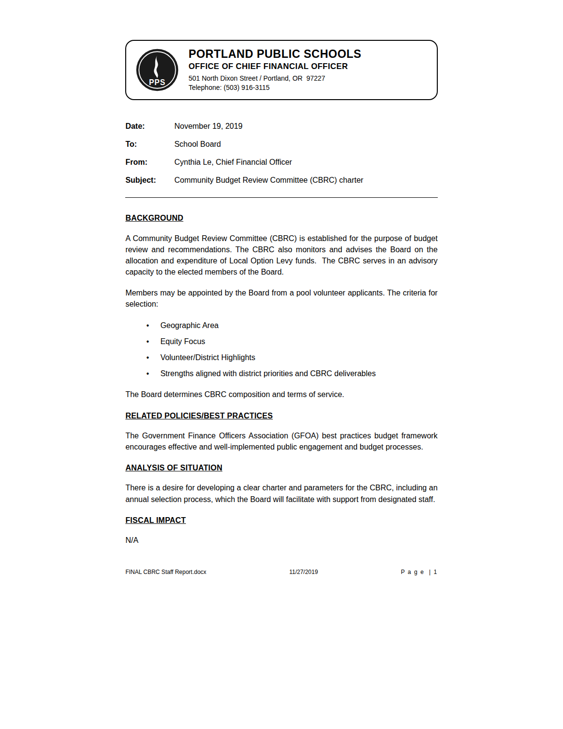PPS
PORTLAND PUBLIC SCHOOLS
OFFICE OF CHIEF FINANCIAL OFFICER
501 North Dixon Street / Portland, OR 97227
Telephone: (503) 916-3115
| Date: | November 19, 2019 |
| To: | School Board |
| From: | Cynthia Le, Chief Financial Officer |
| Subject: | Community Budget Review Committee (CBRC) charter |
BACKGROUND
A Community Budget Review Committee (CBRC) is established for the purpose of budget review and recommendations. The CBRC also monitors and advises the Board on the allocation and expenditure of Local Option Levy funds. The CBRC serves in an advisory capacity to the elected members of the Board.
Members may be appointed by the Board from a pool volunteer applicants. The criteria for selection:
Geographic Area
Equity Focus
Volunteer/District Highlights
Strengths aligned with district priorities and CBRC deliverables
The Board determines CBRC composition and terms of service.
RELATED POLICIES/BEST PRACTICES
The Government Finance Officers Association (GFOA) best practices budget framework encourages effective and well-implemented public engagement and budget processes.
ANALYSIS OF SITUATION
There is a desire for developing a clear charter and parameters for the CBRC, including an annual selection process, which the Board will facilitate with support from designated staff.
FISCAL IMPACT
N/A
FINAL CBRC Staff Report.docx
11/27/2019
P a g e | 1